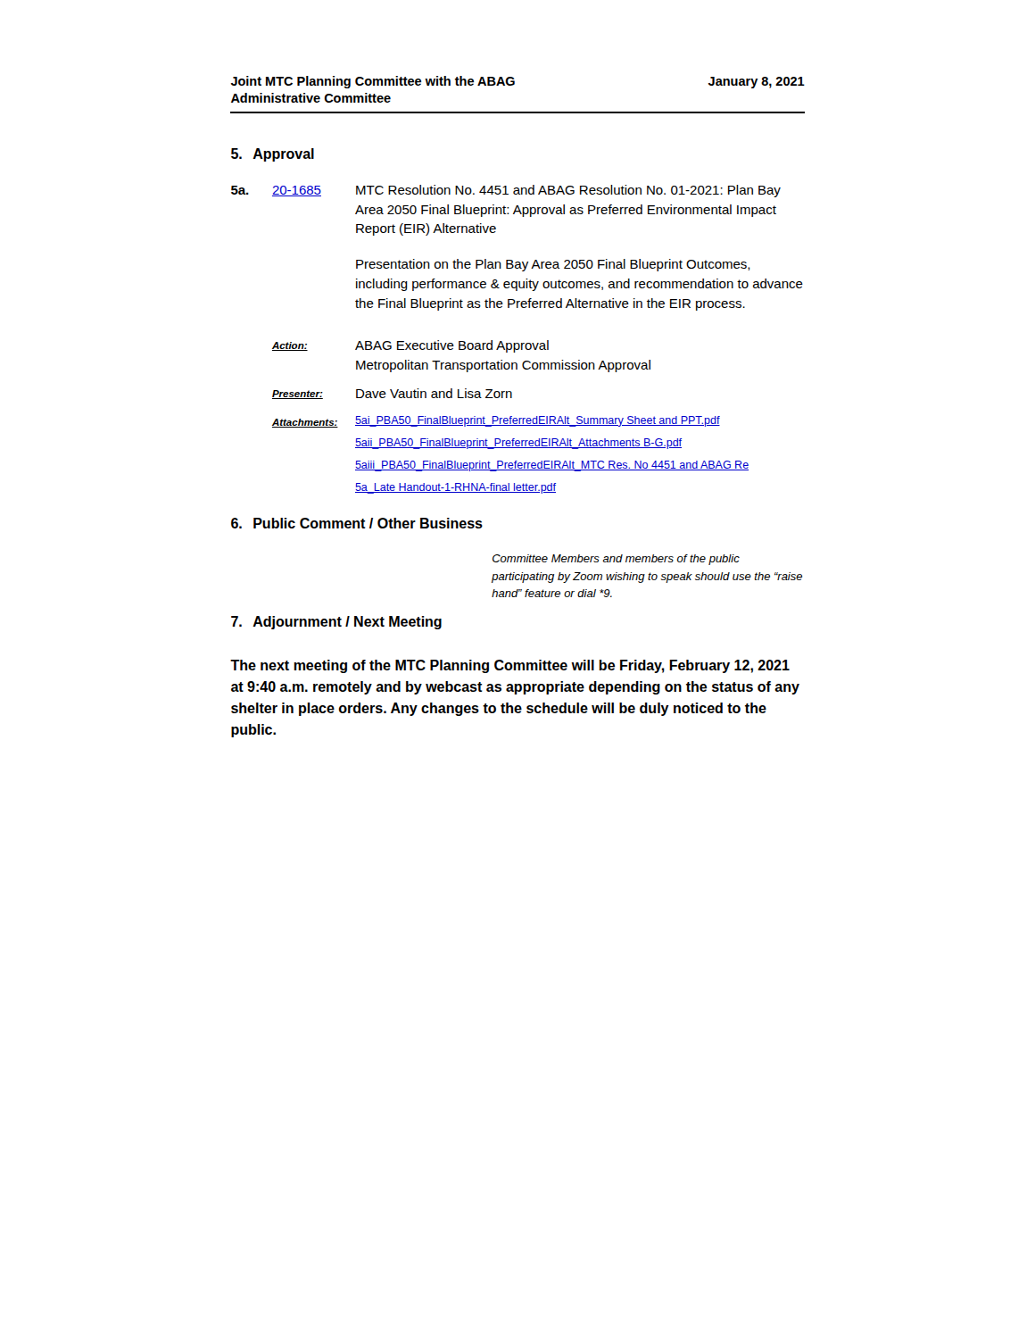Joint MTC Planning Committee with the ABAG
Administrative Committee
January 8, 2021
5. Approval
5a.
20-1685
MTC Resolution No. 4451 and ABAG Resolution No. 01-2021: Plan Bay Area 2050 Final Blueprint: Approval as Preferred Environmental Impact Report (EIR) Alternative
Presentation on the Plan Bay Area 2050 Final Blueprint Outcomes, including performance & equity outcomes, and recommendation to advance the Final Blueprint as the Preferred Alternative in the EIR process.
Action:
ABAG Executive Board Approval Metropolitan Transportation Commission Approval
Presenter:
Dave Vautin and Lisa Zorn
Attachments:
5ai_PBA50_FinalBlueprint_PreferredEIRAlt_Summary Sheet and PPT.pdf 5aii_PBA50_FinalBlueprint_PreferredEIRAlt_Attachments B-G.pdf 5aiii_PBA50_FinalBlueprint_PreferredEIRAlt_MTC Res. No 4451 and ABAG Re 5a_Late Handout-1-RHNA-final letter.pdf
6. Public Comment / Other Business
Committee Members and members of the public participating by Zoom wishing to speak should use the “raise hand” feature or dial *9.
7. Adjournment / Next Meeting
The next meeting of the MTC Planning Committee will be Friday, February 12, 2021 at 9:40 a.m. remotely and by webcast as appropriate depending on the status of any shelter in place orders. Any changes to the schedule will be duly noticed to the public.